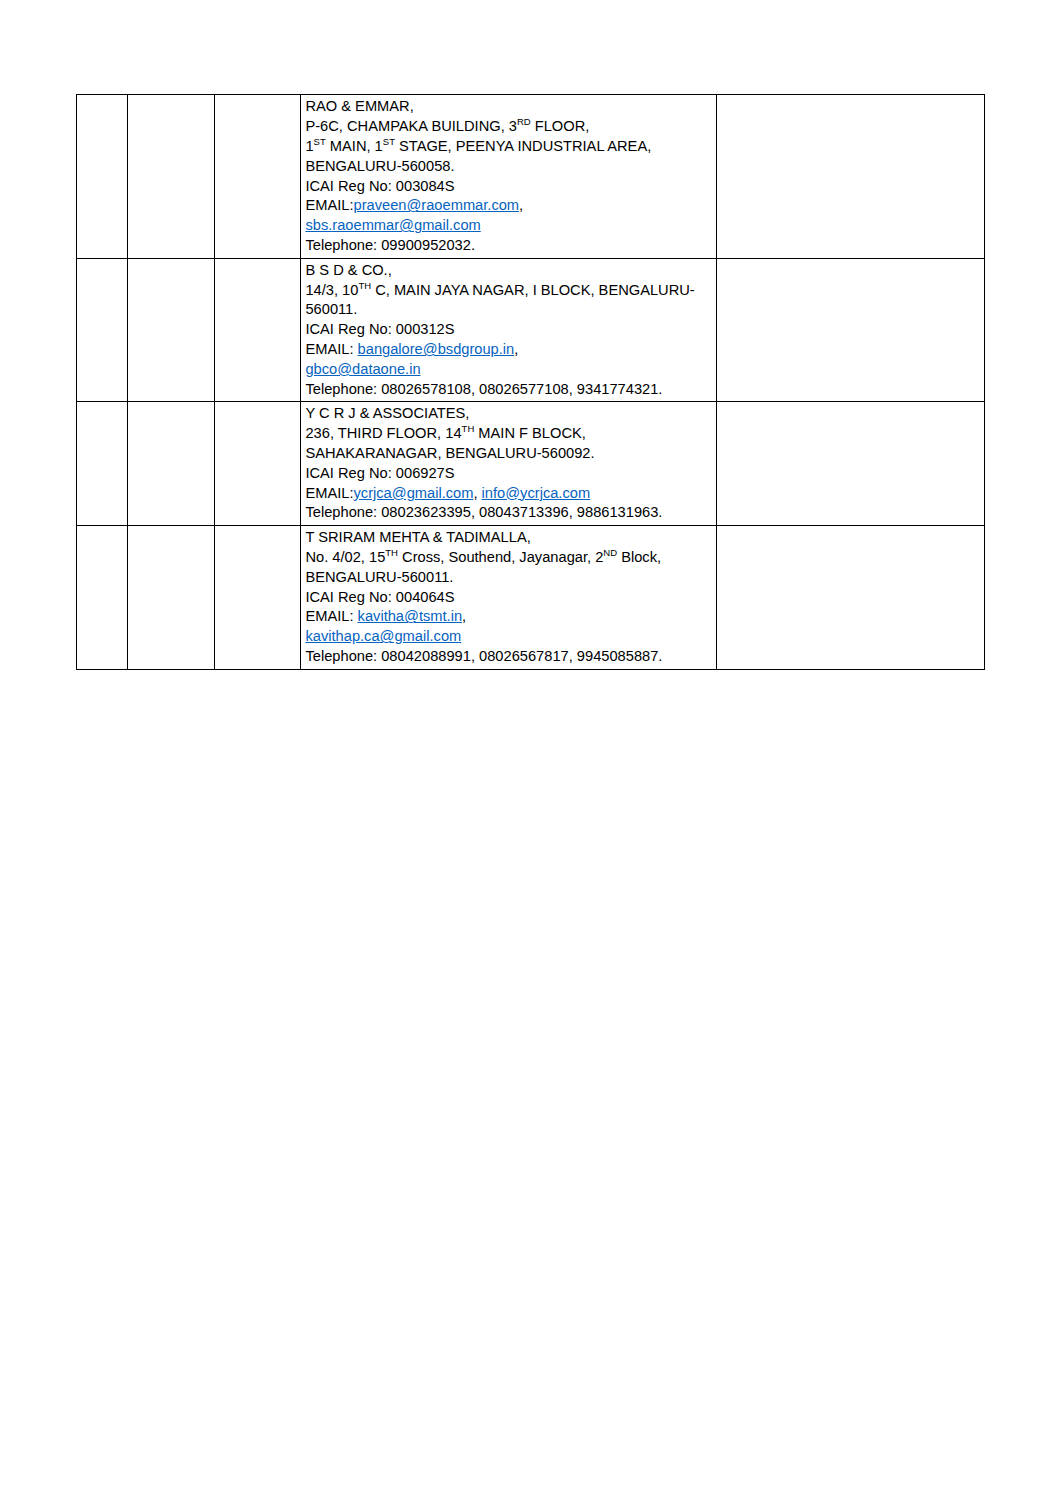| | | | RAO & EMMAR, P-6C, CHAMPAKA BUILDING, 3 RD FLOOR, 1 ST MAIN, 1 ST STAGE, PEENYA INDUSTRIAL AREA, BENGALURU-560058. ICAI Reg No: 003084S EMAIL: praveen@raoemmar.com , sbs.raoemmar@gmail.com Telephone: 09900952032. | |
| | | | B S D & CO., 14/3, 10 TH C, MAIN JAYA NAGAR, I BLOCK, BENGALURU-560011. ICAI Reg No: 000312S EMAIL: bangalore@bsdgroup.in , gbco@dataone.in Telephone: 08026578108, 08026577108, 9341774321. | |
| | | | Y C R J & ASSOCIATES, 236, THIRD FLOOR, 14 TH MAIN F BLOCK, SAHAKARANAGAR, BENGALURU-560092. ICAI Reg No: 006927S EMAIL: ycrjca@gmail.com , info@ycrjca.com Telephone: 08023623395, 08043713396, 9886131963. | |
| | | | T SRIRAM MEHTA & TADIMALLA, No. 4/02, 15 TH Cross, Southend, Jayanagar, 2 ND Block, BENGALURU-560011. ICAI Reg No: 004064S EMAIL: kavitha@tsmt.in , kavithap.ca@gmail.com Telephone: 08042088991, 08026567817, 9945085887. | |